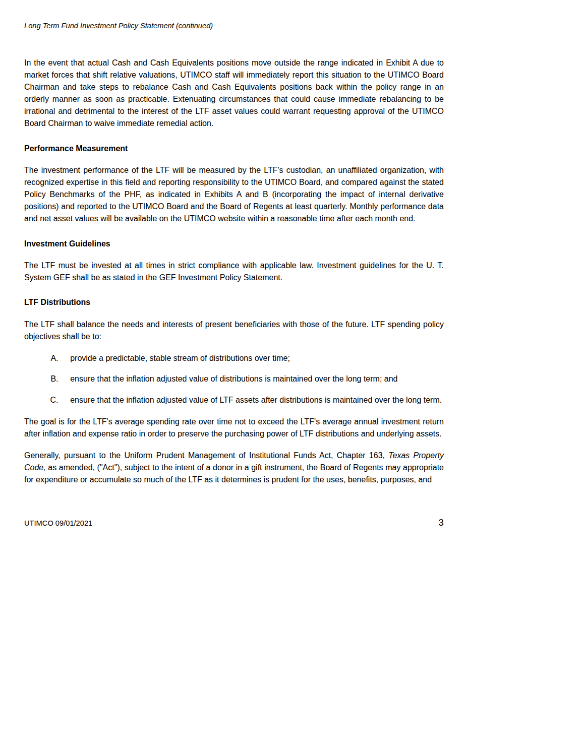Long Term Fund Investment Policy Statement (continued)
In the event that actual Cash and Cash Equivalents positions move outside the range indicated in Exhibit A due to market forces that shift relative valuations, UTIMCO staff will immediately report this situation to the UTIMCO Board Chairman and take steps to rebalance Cash and Cash Equivalents positions back within the policy range in an orderly manner as soon as practicable. Extenuating circumstances that could cause immediate rebalancing to be irrational and detrimental to the interest of the LTF asset values could warrant requesting approval of the UTIMCO Board Chairman to waive immediate remedial action.
Performance Measurement
The investment performance of the LTF will be measured by the LTF's custodian, an unaffiliated organization, with recognized expertise in this field and reporting responsibility to the UTIMCO Board, and compared against the stated Policy Benchmarks of the PHF, as indicated in Exhibits A and B (incorporating the impact of internal derivative positions) and reported to the UTIMCO Board and the Board of Regents at least quarterly. Monthly performance data and net asset values will be available on the UTIMCO website within a reasonable time after each month end.
Investment Guidelines
The LTF must be invested at all times in strict compliance with applicable law. Investment guidelines for the U. T. System GEF shall be as stated in the GEF Investment Policy Statement.
LTF Distributions
The LTF shall balance the needs and interests of present beneficiaries with those of the future. LTF spending policy objectives shall be to:
provide a predictable, stable stream of distributions over time;
ensure that the inflation adjusted value of distributions is maintained over the long term; and
ensure that the inflation adjusted value of LTF assets after distributions is maintained over the long term.
The goal is for the LTF's average spending rate over time not to exceed the LTF's average annual investment return after inflation and expense ratio in order to preserve the purchasing power of LTF distributions and underlying assets.
Generally, pursuant to the Uniform Prudent Management of Institutional Funds Act, Chapter 163, Texas Property Code, as amended, ("Act"), subject to the intent of a donor in a gift instrument, the Board of Regents may appropriate for expenditure or accumulate so much of the LTF as it determines is prudent for the uses, benefits, purposes, and
UTIMCO 09/01/2021 3